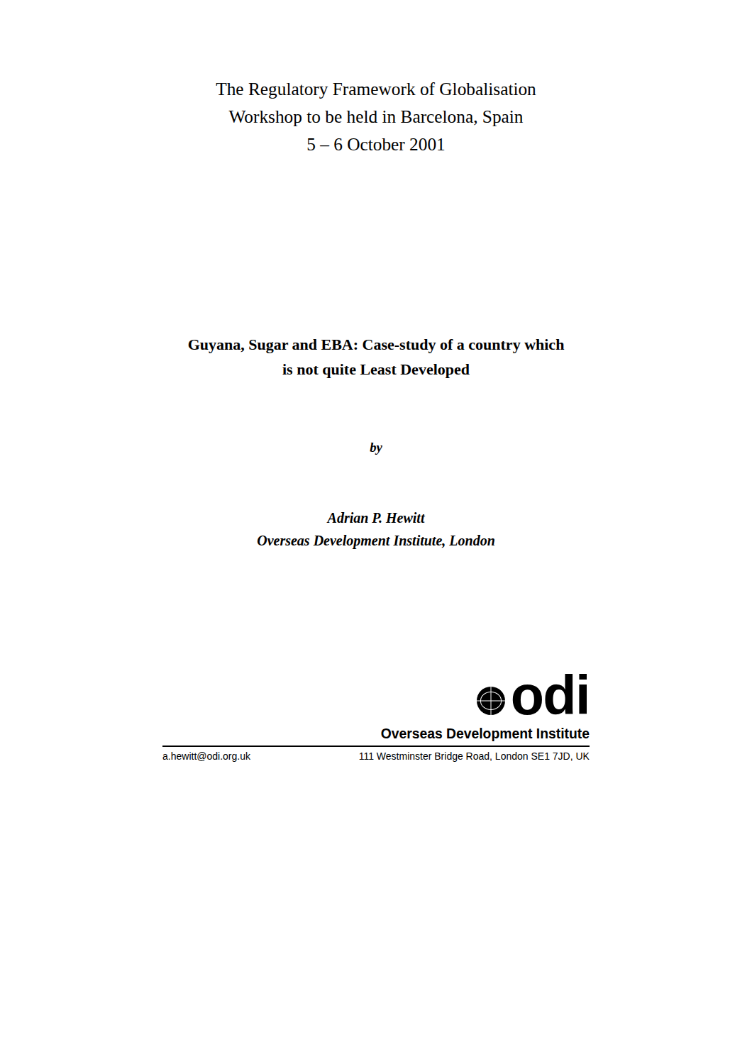The Regulatory Framework of Globalisation Workshop to be held in Barcelona, Spain 5 – 6 October 2001
Guyana, Sugar and EBA: Case-study of a country which is not quite Least Developed
by
Adrian P. Hewitt Overseas Development Institute, London
odi
Overseas Development Institute
a.hewitt@odi.org.uk 111 Westminster Bridge Road, London SE1 7JD, UK